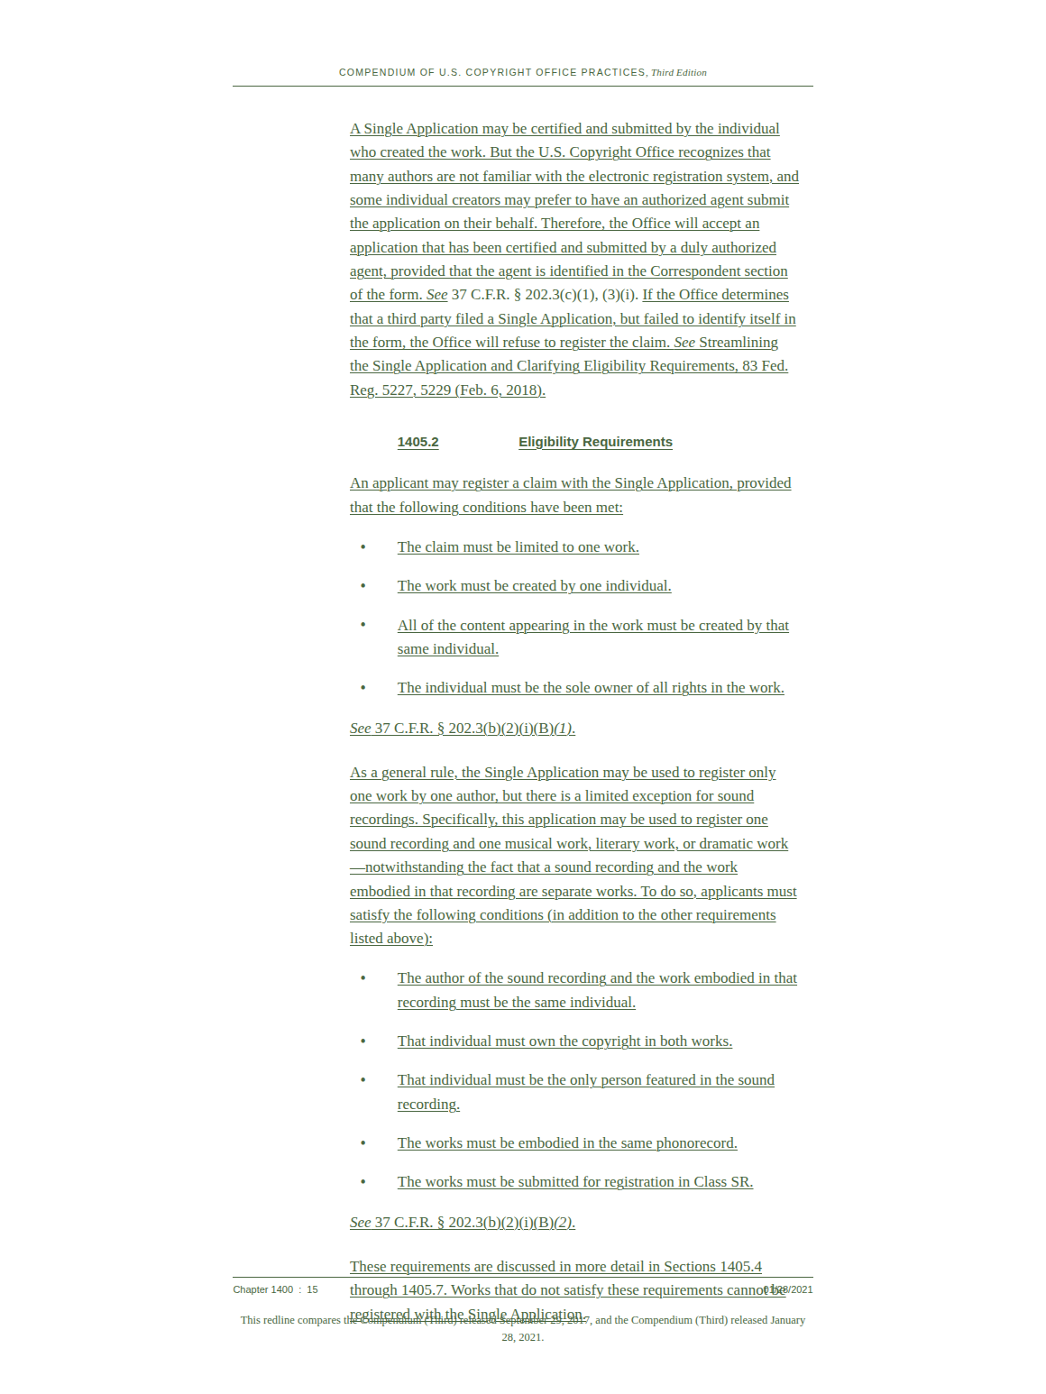COMPENDIUM OF U.S. COPYRIGHT OFFICE PRACTICES, Third Edition
A Single Application may be certified and submitted by the individual who created the work. But the U.S. Copyright Office recognizes that many authors are not familiar with the electronic registration system, and some individual creators may prefer to have an authorized agent submit the application on their behalf. Therefore, the Office will accept an application that has been certified and submitted by a duly authorized agent, provided that the agent is identified in the Correspondent section of the form. See 37 C.F.R. § 202.3(c)(1), (3)(i). If the Office determines that a third party filed a Single Application, but failed to identify itself in the form, the Office will refuse to register the claim. See Streamlining the Single Application and Clarifying Eligibility Requirements, 83 Fed. Reg. 5227, 5229 (Feb. 6, 2018).
1405.2 Eligibility Requirements
An applicant may register a claim with the Single Application, provided that the following conditions have been met:
The claim must be limited to one work.
The work must be created by one individual.
All of the content appearing in the work must be created by that same individual.
The individual must be the sole owner of all rights in the work.
See 37 C.F.R. § 202.3(b)(2)(i)(B)(1).
As a general rule, the Single Application may be used to register only one work by one author, but there is a limited exception for sound recordings. Specifically, this application may be used to register one sound recording and one musical work, literary work, or dramatic work—notwithstanding the fact that a sound recording and the work embodied in that recording are separate works. To do so, applicants must satisfy the following conditions (in addition to the other requirements listed above):
The author of the sound recording and the work embodied in that recording must be the same individual.
That individual must own the copyright in both works.
That individual must be the only person featured in the sound recording.
The works must be embodied in the same phonorecord.
The works must be submitted for registration in Class SR.
See 37 C.F.R. § 202.3(b)(2)(i)(B)(2).
These requirements are discussed in more detail in Sections 1405.4 through 1405.7. Works that do not satisfy these requirements cannot be registered with the Single Application.
Chapter 1400 : 15 01/28/2021
This redline compares the Compendium (Third) released September 29, 2017, and the Compendium (Third) released January 28, 2021.